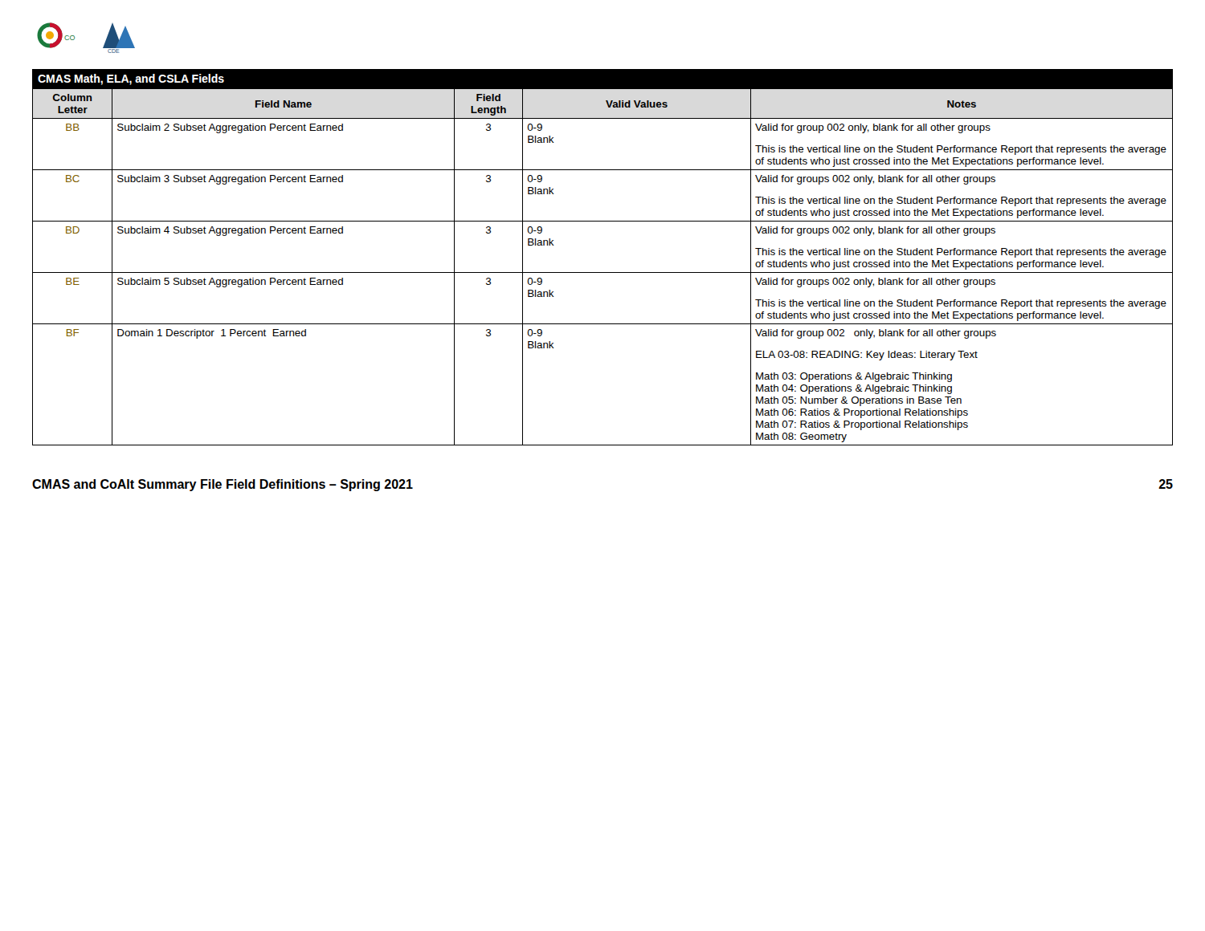CO
CDE
CMAS Math, ELA, and CSLA Fields
| Column Letter | Field Name | Field Length | Valid Values | Notes |
| --- | --- | --- | --- | --- |
| BB | Subclaim 2 Subset Aggregation Percent Earned | 3 | 0-9 Blank | Valid for group 002 only, blank for all other groups This is the vertical line on the Student Performance Report that represents the average of students who just crossed into the Met Expectations performance level. |
| BC | Subclaim 3 Subset Aggregation Percent Earned | 3 | 0-9 Blank | Valid for groups 002 only, blank for all other groups This is the vertical line on the Student Performance Report that represents the average of students who just crossed into the Met Expectations performance level. |
| BD | Subclaim 4 Subset Aggregation Percent Earned | 3 | 0-9 Blank | Valid for groups 002 only, blank for all other groups This is the vertical line on the Student Performance Report that represents the average of students who just crossed into the Met Expectations performance level. |
| BE | Subclaim 5 Subset Aggregation Percent Earned | 3 | 0-9 Blank | Valid for groups 002 only, blank for all other groups This is the vertical line on the Student Performance Report that represents the average of students who just crossed into the Met Expectations performance level. |
| BF | Domain 1 Descriptor 1 Percent Earned | 3 | 0-9 Blank | Valid for group 002 only, blank for all other groups ELA 03-08: READING: Key Ideas: Literary Text Math 03: Operations & Algebraic Thinking Math 04: Operations & Algebraic Thinking Math 05: Number & Operations in Base Ten Math 06: Ratios & Proportional Relationships Math 07: Ratios & Proportional Relationships Math 08: Geometry |
CMAS and CoAlt Summary File Field Definitions – Spring 2021
25